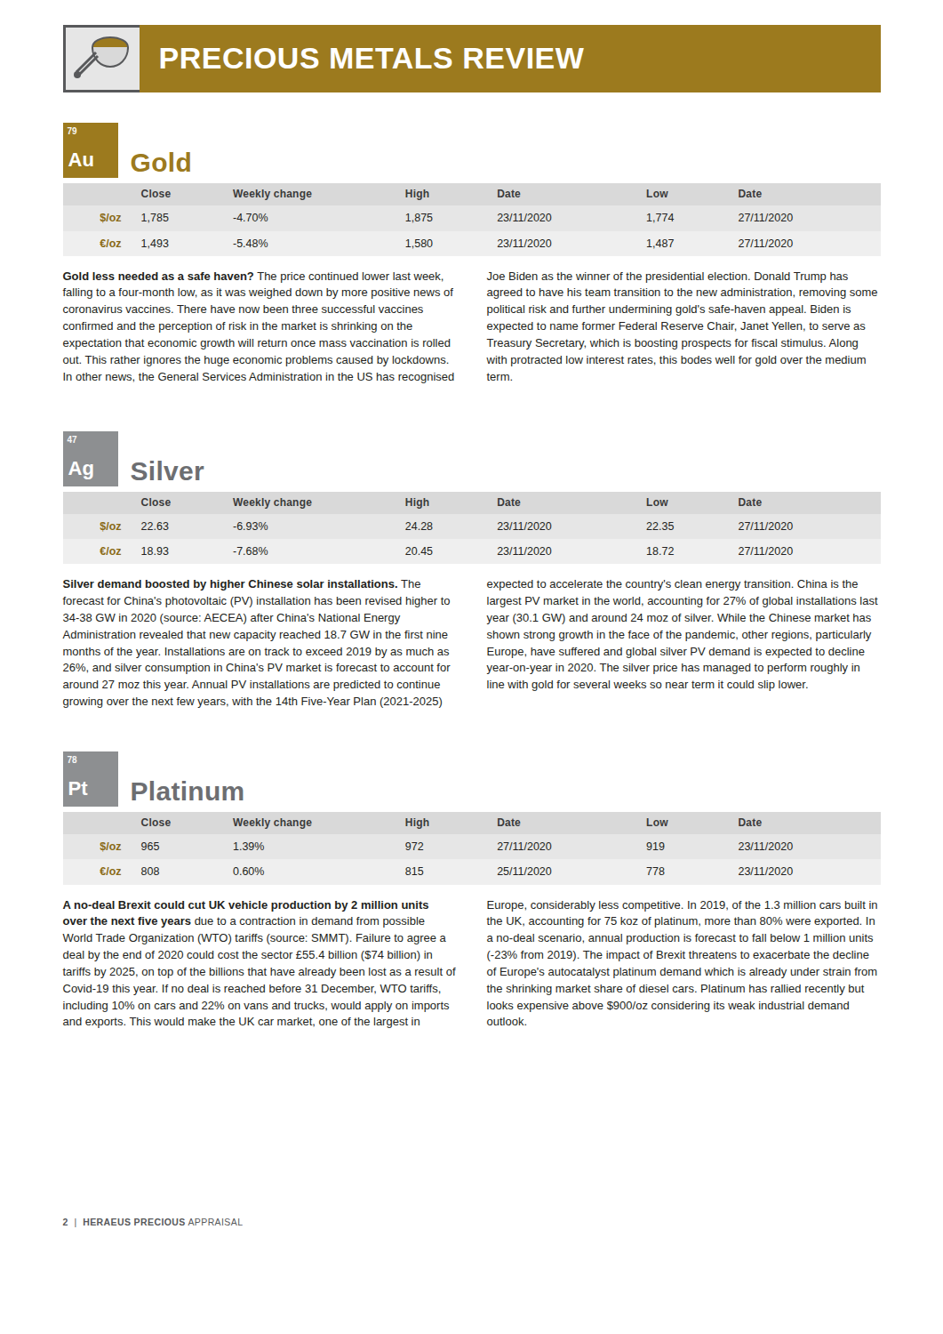Precious Metals Review
79 Au
Gold
| | Close | Weekly change | High | Date | Low | Date |
| --- | --- | --- | --- | --- | --- | --- |
| $/oz | 1,785 | -4.70% | 1,875 | 23/11/2020 | 1,774 | 27/11/2020 |
| €/oz | 1,493 | -5.48% | 1,580 | 23/11/2020 | 1,487 | 27/11/2020 |
Gold less needed as a safe haven? The price continued lower last week, falling to a four-month low, as it was weighed down by more positive news of coronavirus vaccines. There have now been three successful vaccines confirmed and the perception of risk in the market is shrinking on the expectation that economic growth will return once mass vaccination is rolled out. This rather ignores the huge economic problems caused by lockdowns. In other news, the General Services Administration in the US has recognised Joe Biden as the winner of the presidential election. Donald Trump has agreed to have his team transition to the new administration, removing some political risk and further undermining gold's safe-haven appeal. Biden is expected to name former Federal Reserve Chair, Janet Yellen, to serve as Treasury Secretary, which is boosting prospects for fiscal stimulus. Along with protracted low interest rates, this bodes well for gold over the medium term.
47 Ag
Silver
| | Close | Weekly change | High | Date | Low | Date |
| --- | --- | --- | --- | --- | --- | --- |
| $/oz | 22.63 | -6.93% | 24.28 | 23/11/2020 | 22.35 | 27/11/2020 |
| €/oz | 18.93 | -7.68% | 20.45 | 23/11/2020 | 18.72 | 27/11/2020 |
Silver demand boosted by higher Chinese solar installations. The forecast for China's photovoltaic (PV) installation has been revised higher to 34-38 GW in 2020 (source: AECEA) after China's National Energy Administration revealed that new capacity reached 18.7 GW in the first nine months of the year. Installations are on track to exceed 2019 by as much as 26%, and silver consumption in China's PV market is forecast to account for around 27 moz this year. Annual PV installations are predicted to continue growing over the next few years, with the 14th Five-Year Plan (2021-2025) expected to accelerate the country's clean energy transition. China is the largest PV market in the world, accounting for 27% of global installations last year (30.1 GW) and around 24 moz of silver. While the Chinese market has shown strong growth in the face of the pandemic, other regions, particularly Europe, have suffered and global silver PV demand is expected to decline year-on-year in 2020. The silver price has managed to perform roughly in line with gold for several weeks so near term it could slip lower.
78 Pt
Platinum
| | Close | Weekly change | High | Date | Low | Date |
| --- | --- | --- | --- | --- | --- | --- |
| $/oz | 965 | 1.39% | 972 | 27/11/2020 | 919 | 23/11/2020 |
| €/oz | 808 | 0.60% | 815 | 25/11/2020 | 778 | 23/11/2020 |
A no-deal Brexit could cut UK vehicle production by 2 million units over the next five years due to a contraction in demand from possible World Trade Organization (WTO) tariffs (source: SMMT). Failure to agree a deal by the end of 2020 could cost the sector £55.4 billion ($74 billion) in tariffs by 2025, on top of the billions that have already been lost as a result of Covid-19 this year. If no deal is reached before 31 December, WTO tariffs, including 10% on cars and 22% on vans and trucks, would apply on imports and exports. This would make the UK car market, one of the largest in Europe, considerably less competitive. In 2019, of the 1.3 million cars built in the UK, accounting for 75 koz of platinum, more than 80% were exported. In a no-deal scenario, annual production is forecast to fall below 1 million units (-23% from 2019). The impact of Brexit threatens to exacerbate the decline of Europe's autocatalyst platinum demand which is already under strain from the shrinking market share of diesel cars. Platinum has rallied recently but looks expensive above $900/oz considering its weak industrial demand outlook.
2 | HERAEUS PRECIOUS APPRAISAL